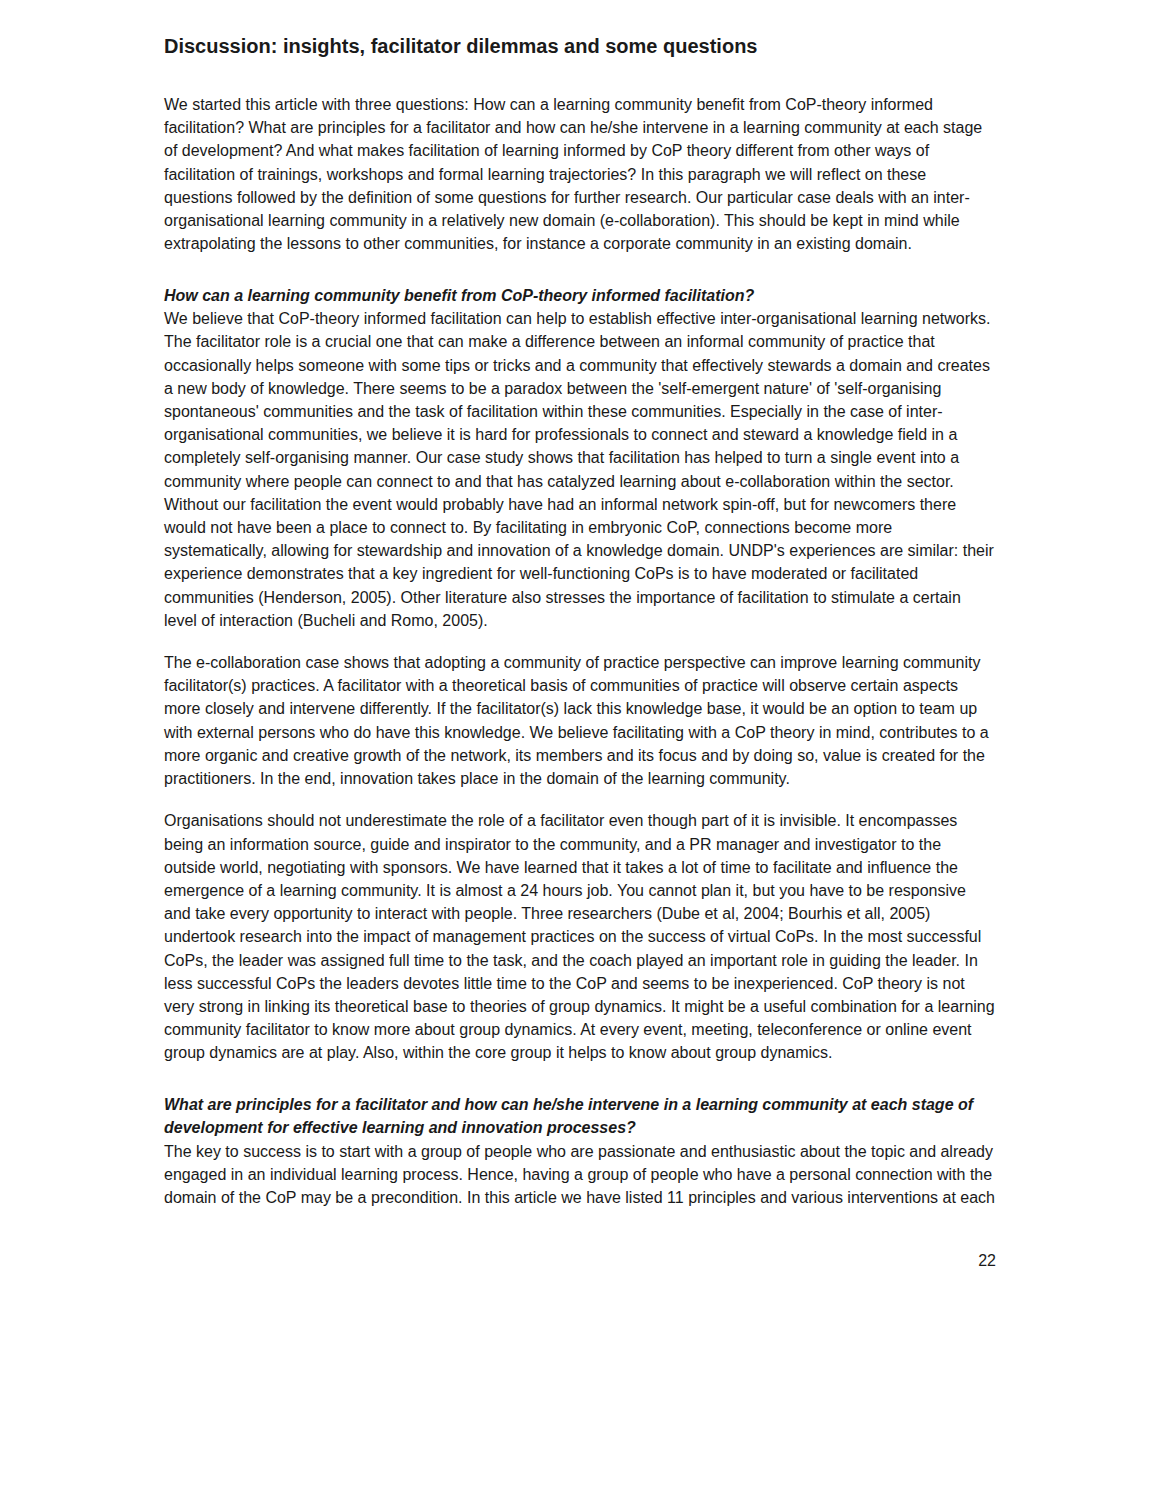Discussion: insights, facilitator dilemmas and some questions
We started this article with three questions: How can a learning community benefit from CoP-theory informed facilitation? What are principles for a facilitator and how can he/she intervene in a learning community at each stage of development? And what makes facilitation of learning informed by CoP theory different from other ways of facilitation of trainings, workshops and formal learning trajectories? In this paragraph we will reflect on these questions followed by the definition of some questions for further research. Our particular case deals with an inter-organisational learning community in a relatively new domain (e-collaboration). This should be kept in mind while extrapolating the lessons to other communities, for instance a corporate community in an existing domain.
How can a learning community benefit from CoP-theory informed facilitation?
We believe that CoP-theory informed facilitation can help to establish effective inter-organisational learning networks. The facilitator role is a crucial one that can make a difference between an informal community of practice that occasionally helps someone with some tips or tricks and a community that effectively stewards a domain and creates a new body of knowledge. There seems to be a paradox between the 'self-emergent nature' of 'self-organising spontaneous' communities and the task of facilitation within these communities. Especially in the case of inter-organisational communities, we believe it is hard for professionals to connect and steward a knowledge field in a completely self-organising manner. Our case study shows that facilitation has helped to turn a single event into a community where people can connect to and that has catalyzed learning about e-collaboration within the sector. Without our facilitation the event would probably have had an informal network spin-off, but for newcomers there would not have been a place to connect to. By facilitating in embryonic CoP, connections become more systematically, allowing for stewardship and innovation of a knowledge domain. UNDP's experiences are similar: their experience demonstrates that a key ingredient for well-functioning CoPs is to have moderated or facilitated communities (Henderson, 2005). Other literature also stresses the importance of facilitation to stimulate a certain level of interaction (Bucheli and Romo, 2005).
The e-collaboration case shows that adopting a community of practice perspective can improve learning community facilitator(s) practices. A facilitator with a theoretical basis of communities of practice will observe certain aspects more closely and intervene differently. If the facilitator(s) lack this knowledge base, it would be an option to team up with external persons who do have this knowledge. We believe facilitating with a CoP theory in mind, contributes to a more organic and creative growth of the network, its members and its focus and by doing so, value is created for the practitioners. In the end, innovation takes place in the domain of the learning community.
Organisations should not underestimate the role of a facilitator even though part of it is invisible. It encompasses being an information source, guide and inspirator to the community, and a PR manager and investigator to the outside world, negotiating with sponsors. We have learned that it takes a lot of time to facilitate and influence the emergence of a learning community. It is almost a 24 hours job. You cannot plan it, but you have to be responsive and take every opportunity to interact with people. Three researchers (Dube et al, 2004; Bourhis et all, 2005) undertook research into the impact of management practices on the success of virtual CoPs. In the most successful CoPs, the leader was assigned full time to the task, and the coach played an important role in guiding the leader. In less successful CoPs the leaders devotes little time to the CoP and seems to be inexperienced. CoP theory is not very strong in linking its theoretical base to theories of group dynamics. It might be a useful combination for a learning community facilitator to know more about group dynamics. At every event, meeting, teleconference or online event group dynamics are at play. Also, within the core group it helps to know about group dynamics.
What are principles for a facilitator and how can he/she intervene in a learning community at each stage of development for effective learning and innovation processes?
The key to success is to start with a group of people who are passionate and enthusiastic about the topic and already engaged in an individual learning process. Hence, having a group of people who have a personal connection with the domain of the CoP may be a precondition. In this article we have listed 11 principles and various interventions at each
22